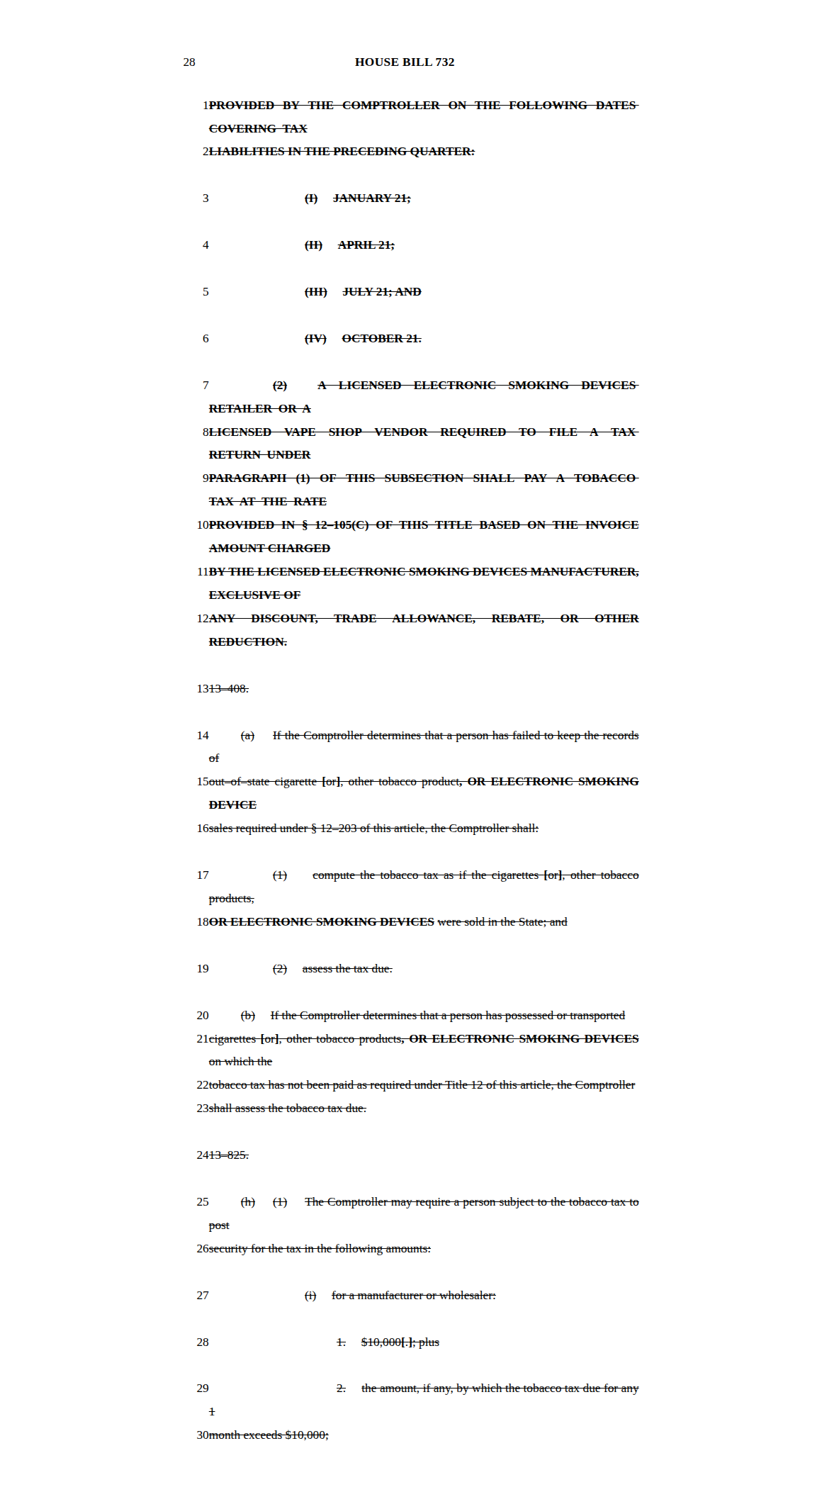28
HOUSE BILL 732
| 1 | PROVIDED BY THE COMPTROLLER ON THE FOLLOWING DATES COVERING TAX |
| 2 | LIABILITIES IN THE PRECEDING QUARTER: |
| 3 | (I) JANUARY 21; |
| 4 | (II) APRIL 21; |
| 5 | (III) JULY 21; AND |
| 6 | (IV) OCTOBER 21. |
| 7 | (2) A LICENSED ELECTRONIC SMOKING DEVICES RETAILER OR A |
| 8 | LICENSED VAPE SHOP VENDOR REQUIRED TO FILE A TAX RETURN UNDER |
| 9 | PARAGRAPH (1) OF THIS SUBSECTION SHALL PAY A TOBACCO TAX AT THE RATE |
| 10 | PROVIDED IN § 12–105(C) OF THIS TITLE BASED ON THE INVOICE AMOUNT CHARGED |
| 11 | BY THE LICENSED ELECTRONIC SMOKING DEVICES MANUFACTURER, EXCLUSIVE OF |
| 12 | ANY DISCOUNT, TRADE ALLOWANCE, REBATE, OR OTHER REDUCTION. |
| 13 | 13–408. |
| 14 | (a) If the Comptroller determines that a person has failed to keep the records of |
| 15 | out–of–state cigarette [ or ] , other tobacco product , OR ELECTRONIC SMOKING DEVICE |
| 16 | sales required under § 12–203 of this article, the Comptroller shall: |
| 17 | (1) compute the tobacco tax as if the cigarettes [ or ] , other tobacco products, |
| 18 | OR ELECTRONIC SMOKING DEVICES were sold in the State; and |
| 19 | (2) assess the tax due. |
| 20 | (b) If the Comptroller determines that a person has possessed or transported |
| 21 | cigarettes [ or ] , other tobacco products , OR ELECTRONIC SMOKING DEVICES on which the |
| 22 | tobacco tax has not been paid as required under Title 12 of this article, the Comptroller |
| 23 | shall assess the tobacco tax due. |
| 24 | 13–825. |
| 25 | (h) (1) The Comptroller may require a person subject to the tobacco tax to post |
| 26 | security for the tax in the following amounts: |
| 27 | (i) for a manufacturer or wholesaler: |
| 28 | 1. $10,000 [ . ] ; plus |
| 29 | 2. the amount, if any, by which the tobacco tax due for any 1 |
| 30 | month exceeds $10,000; |